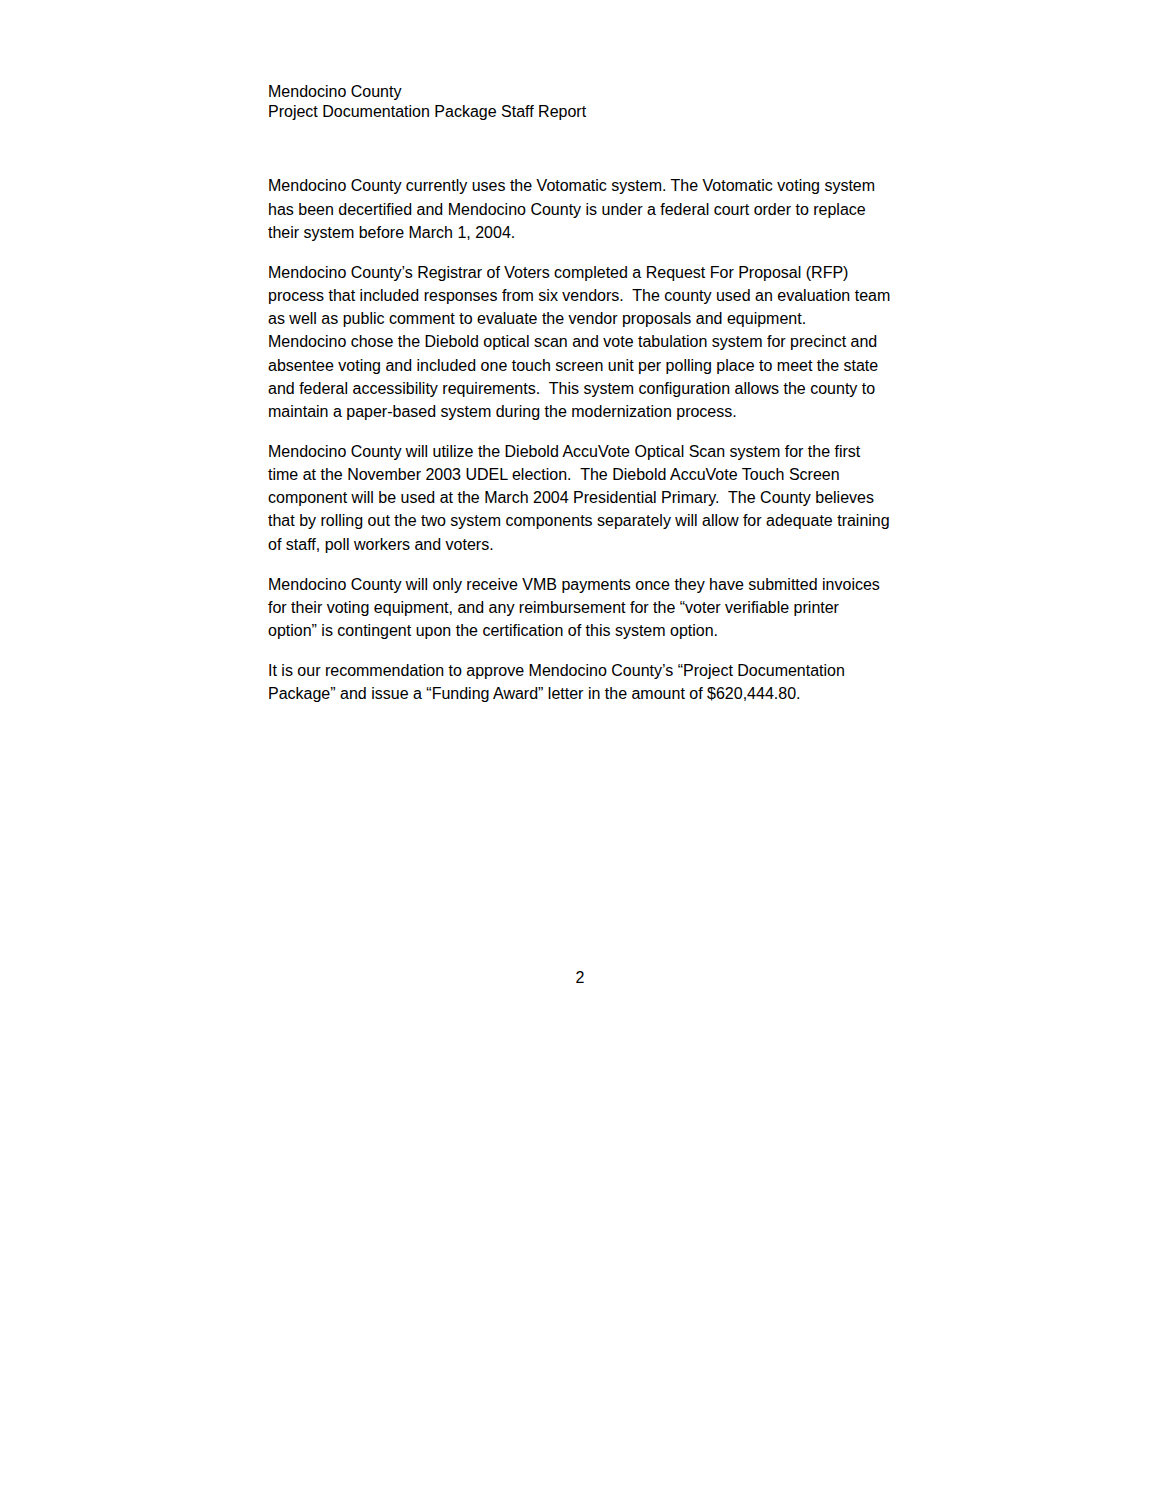Mendocino County
Project Documentation Package Staff Report
Mendocino County currently uses the Votomatic system. The Votomatic voting system has been decertified and Mendocino County is under a federal court order to replace their system before March 1, 2004.
Mendocino County’s Registrar of Voters completed a Request For Proposal (RFP) process that included responses from six vendors. The county used an evaluation team as well as public comment to evaluate the vendor proposals and equipment. Mendocino chose the Diebold optical scan and vote tabulation system for precinct and absentee voting and included one touch screen unit per polling place to meet the state and federal accessibility requirements. This system configuration allows the county to maintain a paper-based system during the modernization process.
Mendocino County will utilize the Diebold AccuVote Optical Scan system for the first time at the November 2003 UDEL election. The Diebold AccuVote Touch Screen component will be used at the March 2004 Presidential Primary. The County believes that by rolling out the two system components separately will allow for adequate training of staff, poll workers and voters.
Mendocino County will only receive VMB payments once they have submitted invoices for their voting equipment, and any reimbursement for the “voter verifiable printer option” is contingent upon the certification of this system option.
It is our recommendation to approve Mendocino County’s “Project Documentation Package” and issue a “Funding Award” letter in the amount of $620,444.80.
2